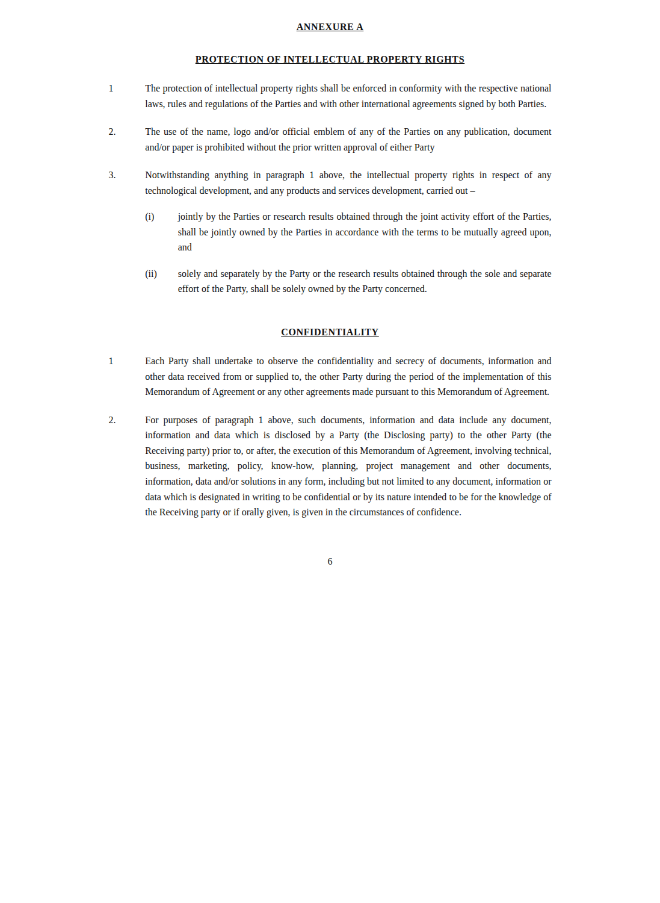ANNEXURE A
PROTECTION OF INTELLECTUAL PROPERTY RIGHTS
1 The protection of intellectual property rights shall be enforced in conformity with the respective national laws, rules and regulations of the Parties and with other international agreements signed by both Parties.
2. The use of the name, logo and/or official emblem of any of the Parties on any publication, document and/or paper is prohibited without the prior written approval of either Party
3. Notwithstanding anything in paragraph 1 above, the intellectual property rights in respect of any technological development, and any products and services development, carried out –
(i) jointly by the Parties or research results obtained through the joint activity effort of the Parties, shall be jointly owned by the Parties in accordance with the terms to be mutually agreed upon, and
(ii) solely and separately by the Party or the research results obtained through the sole and separate effort of the Party, shall be solely owned by the Party concerned.
CONFIDENTIALITY
1 Each Party shall undertake to observe the confidentiality and secrecy of documents, information and other data received from or supplied to, the other Party during the period of the implementation of this Memorandum of Agreement or any other agreements made pursuant to this Memorandum of Agreement.
2. For purposes of paragraph 1 above, such documents, information and data include any document, information and data which is disclosed by a Party (the Disclosing party) to the other Party (the Receiving party) prior to, or after, the execution of this Memorandum of Agreement, involving technical, business, marketing, policy, know-how, planning, project management and other documents, information, data and/or solutions in any form, including but not limited to any document, information or data which is designated in writing to be confidential or by its nature intended to be for the knowledge of the Receiving party or if orally given, is given in the circumstances of confidence.
6